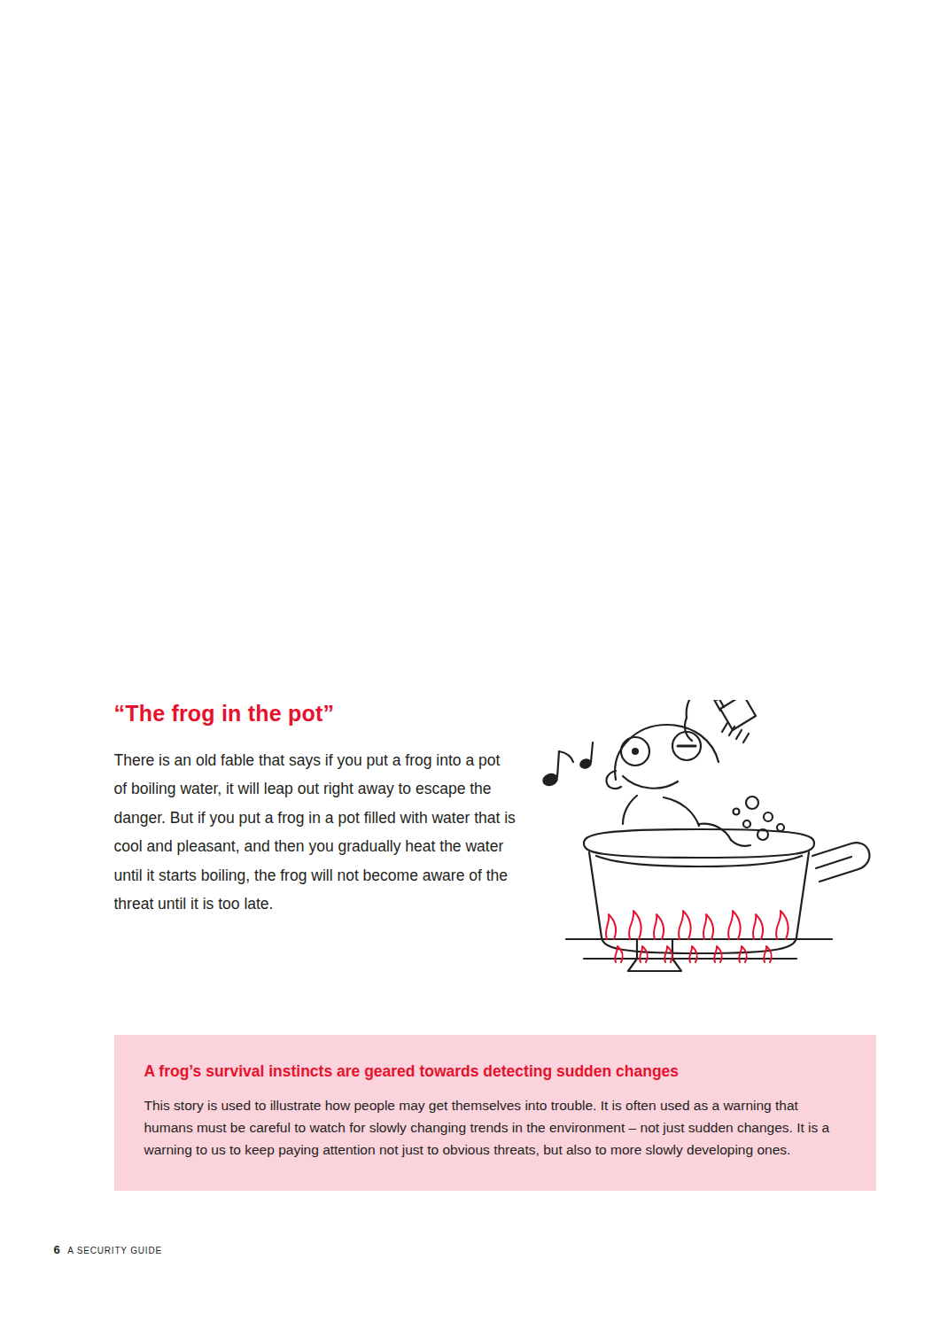“The frog in the pot”
There is an old fable that says if you put a frog into a pot of boiling water, it will leap out right away to escape the danger. But if you put a frog in a pot filled with water that is cool and pleasant, and then you gradually heat the water until it starts boiling, the frog will not become aware of the threat until it is too late.
A frog’s survival instincts are geared towards detecting sudden changes
This story is used to illustrate how people may get themselves into trouble. It is often used as a warning that humans must be careful to watch for slowly changing trends in the environment – not just sudden changes. It is a warning to us to keep paying attention not just to obvious threats, but also to more slowly developing ones.
6 A SECURITY GUIDE